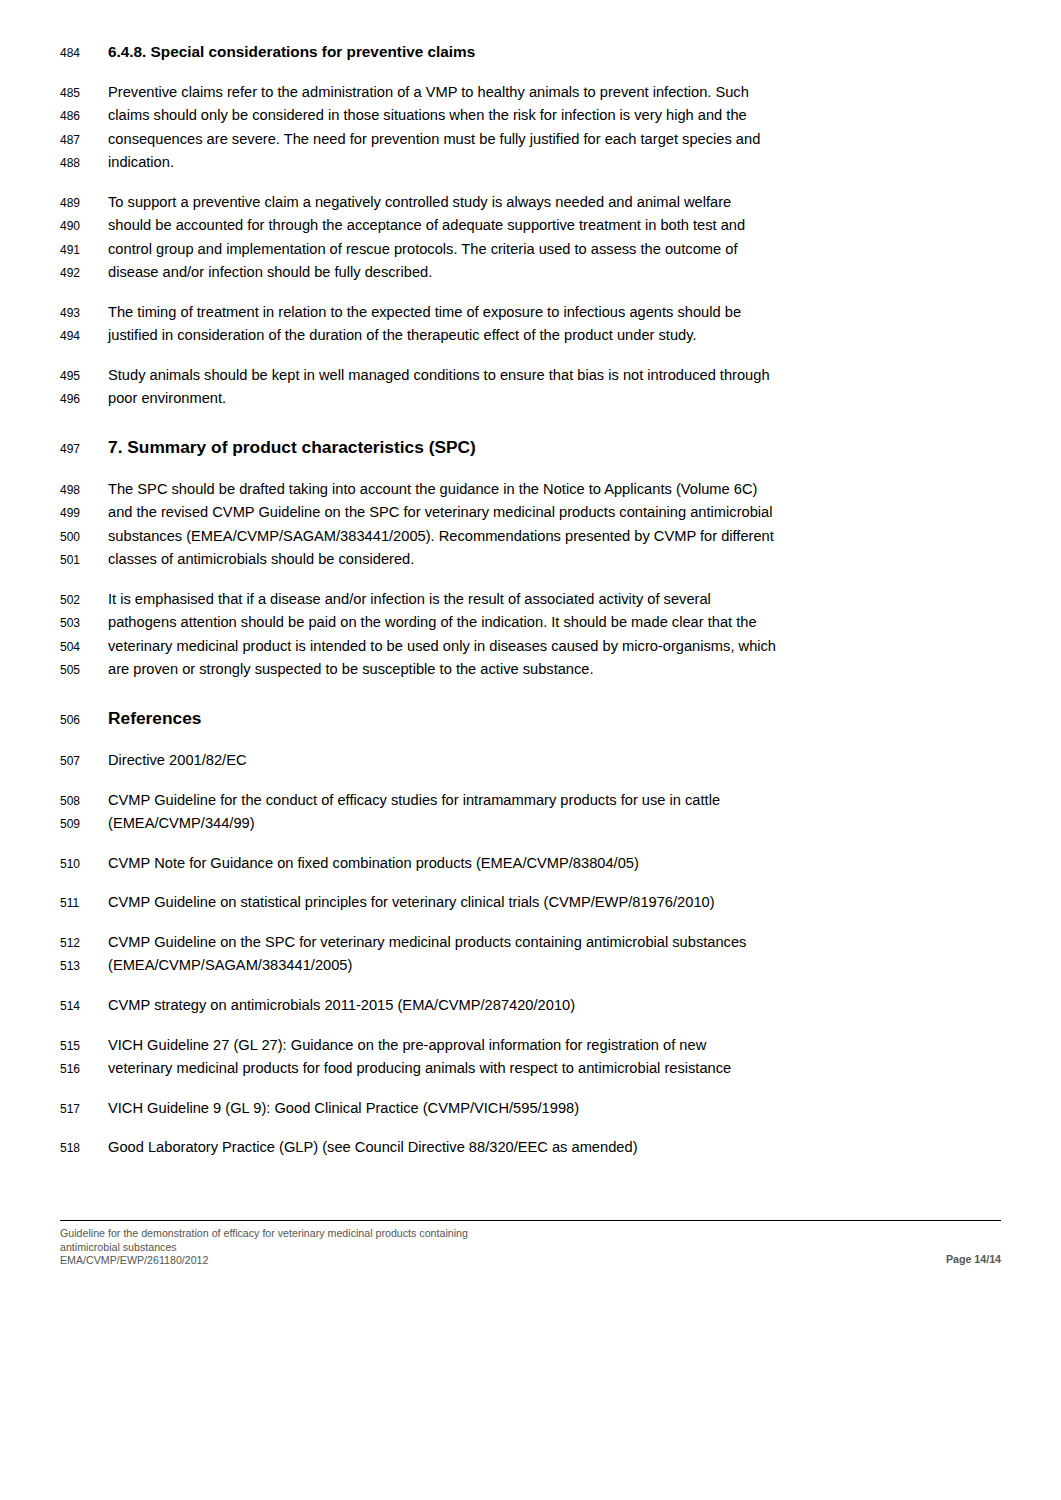484
6.4.8. Special considerations for preventive claims
485
Preventive claims refer to the administration of a VMP to healthy animals to prevent infection. Such
486
claims should only be considered in those situations when the risk for infection is very high and the
487
consequences are severe. The need for prevention must be fully justified for each target species and
488
indication.
489
To support a preventive claim a negatively controlled study is always needed and animal welfare
490
should be accounted for through the acceptance of adequate supportive treatment in both test and
491
control group and implementation of rescue protocols. The criteria used to assess the outcome of
492
disease and/or infection should be fully described.
493
The timing of treatment in relation to the expected time of exposure to infectious agents should be
494
justified in consideration of the duration of the therapeutic effect of the product under study.
495
Study animals should be kept in well managed conditions to ensure that bias is not introduced through
496
poor environment.
497
7. Summary of product characteristics (SPC)
498
The SPC should be drafted taking into account the guidance in the Notice to Applicants (Volume 6C)
499
and the revised CVMP Guideline on the SPC for veterinary medicinal products containing antimicrobial
500
substances (EMEA/CVMP/SAGAM/383441/2005). Recommendations presented by CVMP for different
501
classes of antimicrobials should be considered.
502
It is emphasised that if a disease and/or infection is the result of associated activity of several
503
pathogens attention should be paid on the wording of the indication. It should be made clear that the
504
veterinary medicinal product is intended to be used only in diseases caused by micro-organisms, which
505
are proven or strongly suspected to be susceptible to the active substance.
506
References
507
Directive 2001/82/EC
508
CVMP Guideline for the conduct of efficacy studies for intramammary products for use in cattle
509
(EMEA/CVMP/344/99)
510
CVMP Note for Guidance on fixed combination products (EMEA/CVMP/83804/05)
511
CVMP Guideline on statistical principles for veterinary clinical trials (CVMP/EWP/81976/2010)
512
CVMP Guideline on the SPC for veterinary medicinal products containing antimicrobial substances
513
(EMEA/CVMP/SAGAM/383441/2005)
514
CVMP strategy on antimicrobials 2011-2015 (EMA/CVMP/287420/2010)
515
VICH Guideline 27 (GL 27): Guidance on the pre-approval information for registration of new
516
veterinary medicinal products for food producing animals with respect to antimicrobial resistance
517
VICH Guideline 9 (GL 9): Good Clinical Practice (CVMP/VICH/595/1998)
518
Good Laboratory Practice (GLP) (see Council Directive 88/320/EEC as amended)
Guideline for the demonstration of efficacy for veterinary medicinal products containing
antimicrobial substances
EMA/CVMP/EWP/261180/2012
Page 14/14